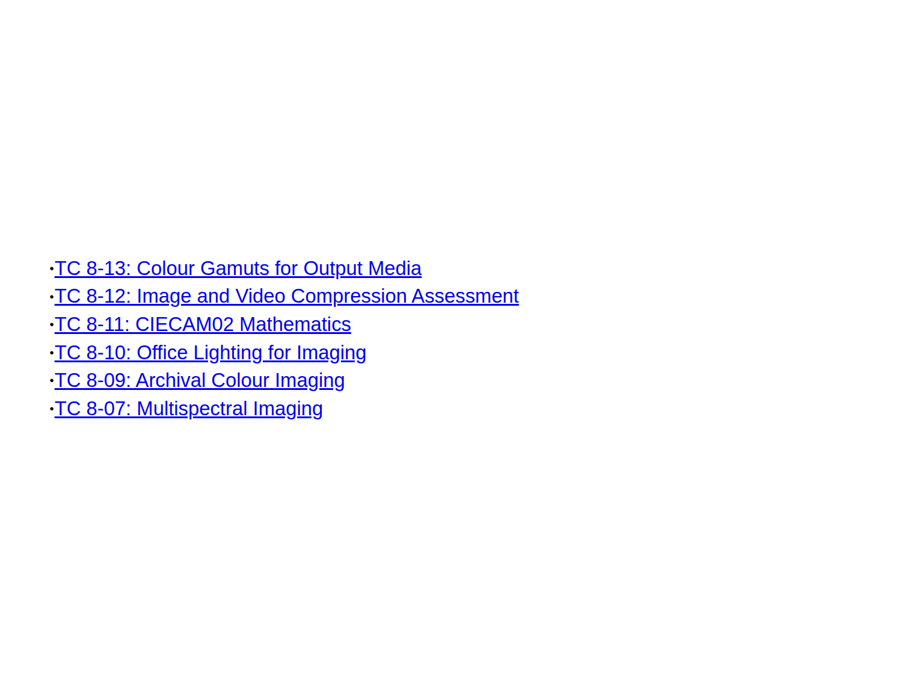TC 8-13: Colour Gamuts for Output Media
TC 8-12: Image and Video Compression Assessment
TC 8-11: CIECAM02 Mathematics
TC 8-10: Office Lighting for Imaging
TC 8-09: Archival Colour Imaging
TC 8-07: Multispectral Imaging